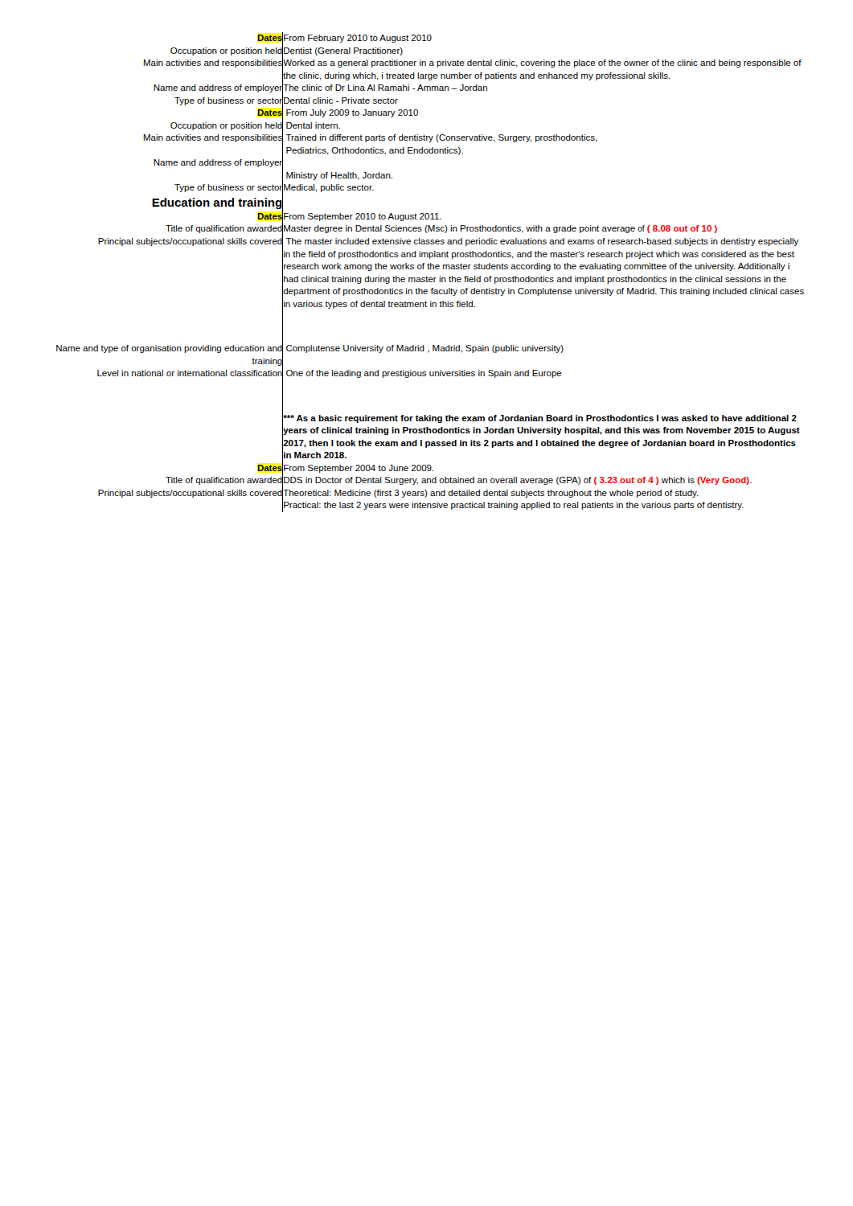| Dates | From February 2010 to August 2010 |
| Occupation or position held | Dentist (General Practitioner) |
| Main activities and responsibilities | Worked as a general practitioner in a private dental clinic, covering the place of the owner of the clinic and being responsible of the clinic, during which, i treated large number of patients and enhanced my professional skills. |
| Name and address of employer | The clinic of Dr Lina Al Ramahi - Amman – Jordan |
| Type of business or sector | Dental clinic - Private sector |
| Dates | From July 2009 to January 2010 |
| Occupation or position held | Dental intern. |
| Main activities and responsibilities | Trained in different parts of dentistry (Conservative, Surgery, prosthodontics, Pediatrics, Orthodontics, and Endodontics). |
| Name and address of employer | Ministry of Health, Jordan. |
| Type of business or sector | Medical, public sector. |
| Education and training | |
| Dates | From September 2010 to August 2011. |
| Title of qualification awarded | Master degree in Dental Sciences (Msc) in Prosthodontics, with a grade point average of ( 8.08 out of 10 ) |
| Principal subjects/occupational skills covered | The master included extensive classes and periodic evaluations and exams of research-based subjects in dentistry especially in the field of prosthodontics and implant prosthodontics, and the master's research project which was considered as the best research work among the works of the master students according to the evaluating committee of the university. Additionally i had clinical training during the master in the field of prosthodontics and implant prosthodontics in the clinical sessions in the department of prosthodontics in the faculty of dentistry in Complutense university of Madrid. This training included clinical cases in various types of dental treatment in this field. |
| Name and type of organisation providing education and training | Complutense University of Madrid , Madrid, Spain (public university) |
| Level in national or international classification | One of the leading and prestigious universities in Spain and Europe |
| | *** As a basic requirement for taking the exam of Jordanian Board in Prosthodontics I was asked to have additional 2 years of clinical training in Prosthodontics in Jordan University hospital, and this was from November 2015 to August 2017, then I took the exam and I passed in its 2 parts and I obtained the degree of Jordanian board in Prosthodontics in March 2018. |
| Dates | From September 2004 to June 2009. |
| Title of qualification awarded | DDS in Doctor of Dental Surgery, and obtained an overall average (GPA) of ( 3.23 out of 4 ) which is (Very Good) . |
| Principal subjects/occupational skills covered | Theoretical: Medicine (first 3 years) and detailed dental subjects throughout the whole period of study. |
| | Practical: the last 2 years were intensive practical training applied to real patients in the various parts of dentistry. |